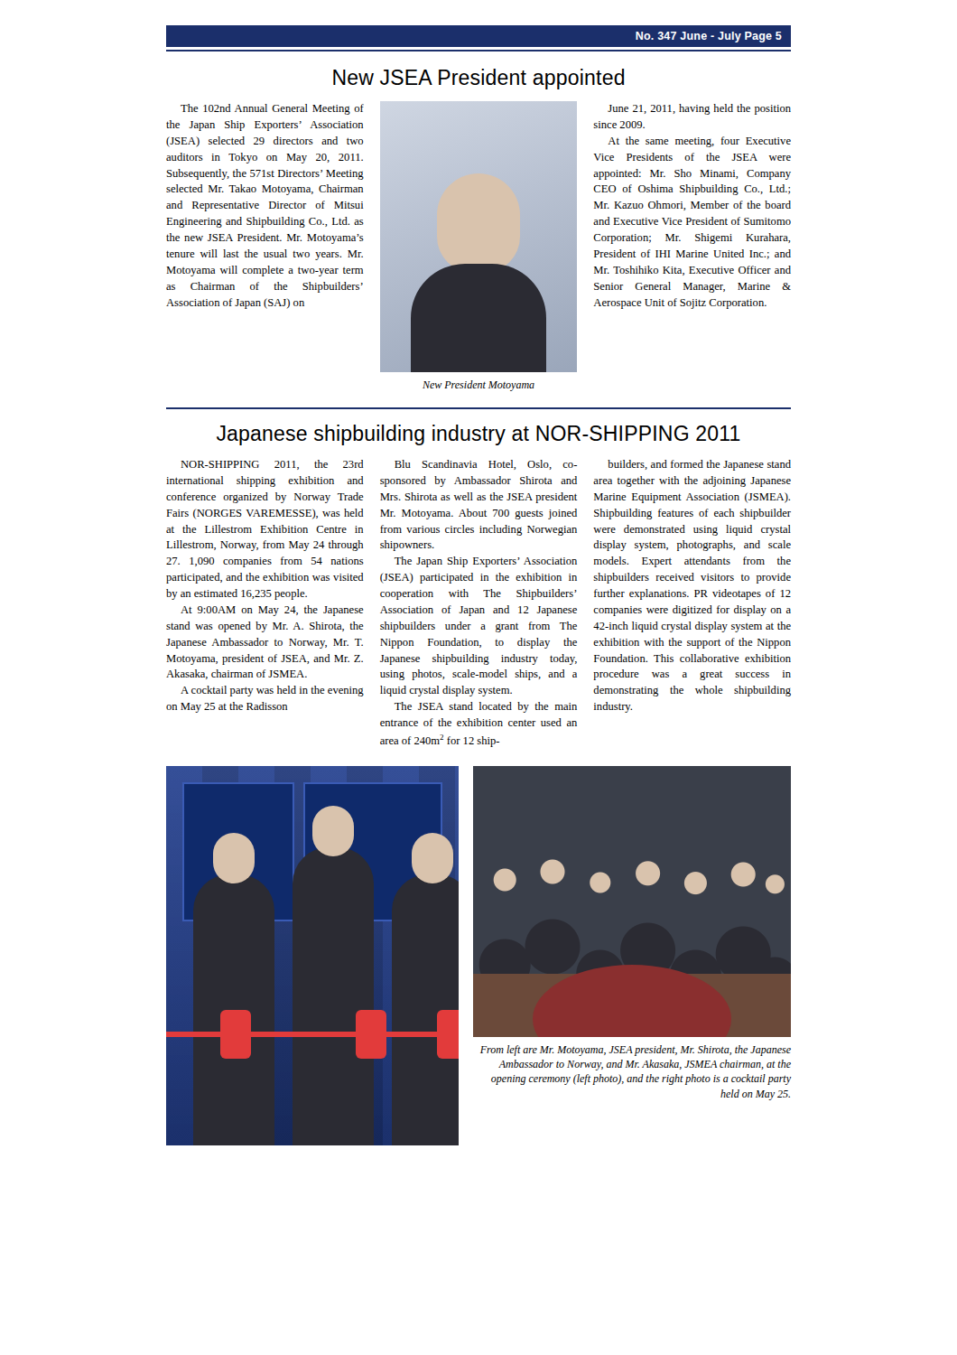No. 347 June - July Page 5
New JSEA President appointed
The 102nd Annual General Meeting of the Japan Ship Exporters’ Association (JSEA) selected 29 directors and two auditors in Tokyo on May 20, 2011. Subsequently, the 571st Directors’ Meeting selected Mr. Takao Motoyama, Chairman and Representative Director of Mitsui Engineering and Shipbuilding Co., Ltd. as the new JSEA President. Mr. Motoyama’s tenure will last the usual two years. Mr. Motoyama will complete a two-year term as Chairman of the Shipbuilders’ Association of Japan (SAJ) on
New President Motoyama
June 21, 2011, having held the position since 2009.
At the same meeting, four Executive Vice Presidents of the JSEA were appointed: Mr. Sho Minami, Company CEO of Oshima Shipbuilding Co., Ltd.; Mr. Kazuo Ohmori, Member of the board and Executive Vice President of Sumitomo Corporation; Mr. Shigemi Kurahara, President of IHI Marine United Inc.; and Mr. Toshihiko Kita, Executive Officer and Senior General Manager, Marine & Aerospace Unit of Sojitz Corporation.
Japanese shipbuilding industry at NOR-SHIPPING 2011
NOR-SHIPPING 2011, the 23rd international shipping exhibition and conference organized by Norway Trade Fairs (NORGES VAREMESSE), was held at the Lillestrom Exhibition Centre in Lillestrom, Norway, from May 24 through 27. 1,090 companies from 54 nations participated, and the exhibition was visited by an estimated 16,235 people.
At 9:00AM on May 24, the Japanese stand was opened by Mr. A. Shirota, the Japanese Ambassador to Norway, Mr. T. Motoyama, president of JSEA, and Mr. Z. Akasaka, chairman of JSMEA.
A cocktail party was held in the evening on May 25 at the Radisson
Blu Scandinavia Hotel, Oslo, co-sponsored by Ambassador Shirota and Mrs. Shirota as well as the JSEA president Mr. Motoyama. About 700 guests joined from various circles including Norwegian shipowners.
The Japan Ship Exporters’ Association (JSEA) participated in the exhibition in cooperation with The Shipbuilders’ Association of Japan and 12 Japanese shipbuilders under a grant from The Nippon Foundation, to display the Japanese shipbuilding industry today, using photos, scale-model ships, and a liquid crystal display system.
The JSEA stand located by the main entrance of the exhibition center used an area of 240m2 for 12 ship-
builders, and formed the Japanese stand area together with the adjoining Japanese Marine Equipment Association (JSMEA). Shipbuilding features of each shipbuilder were demonstrated using liquid crystal display system, photographs, and scale models. Expert attendants from the shipbuilders received visitors to provide further explanations. PR videotapes of 12 companies were digitized for display on a 42-inch liquid crystal display system at the exhibition with the support of the Nippon Foundation. This collaborative exhibition procedure was a great success in demonstrating the whole shipbuilding industry.
From left are Mr. Motoyama, JSEA president, Mr. Shirota, the Japanese Ambassador to Norway, and Mr. Akasaka, JSMEA chairman, at the opening ceremony (left photo), and the right photo is a cocktail party held on May 25.